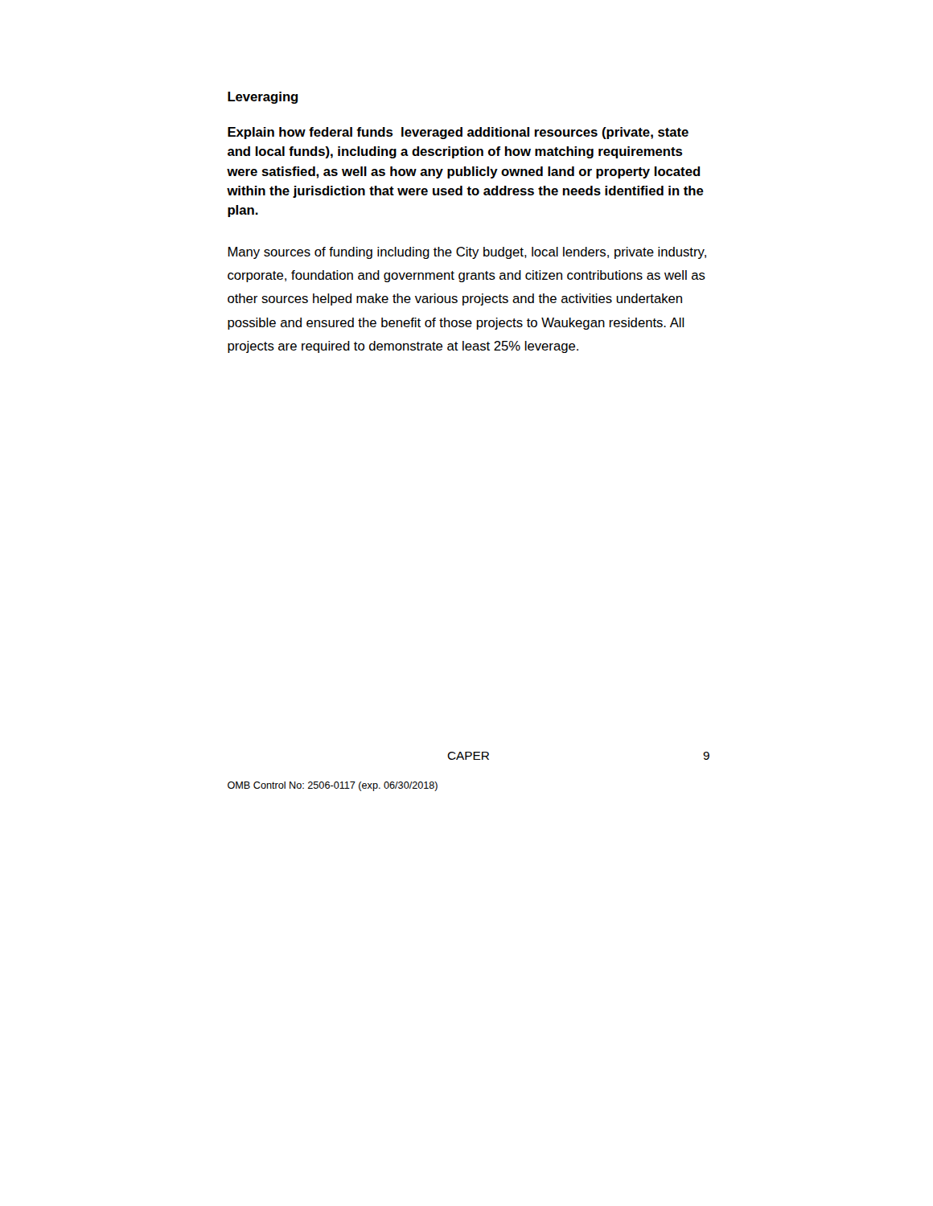Leveraging
Explain how federal funds leveraged additional resources (private, state and local funds), including a description of how matching requirements were satisfied, as well as how any publicly owned land or property located within the jurisdiction that were used to address the needs identified in the plan.
Many sources of funding including the City budget, local lenders, private industry, corporate, foundation and government grants and citizen contributions as well as other sources helped make the various projects and the activities undertaken possible and ensured the benefit of those projects to Waukegan residents. All projects are required to demonstrate at least 25% leverage.
CAPER 9
OMB Control No: 2506-0117 (exp. 06/30/2018)